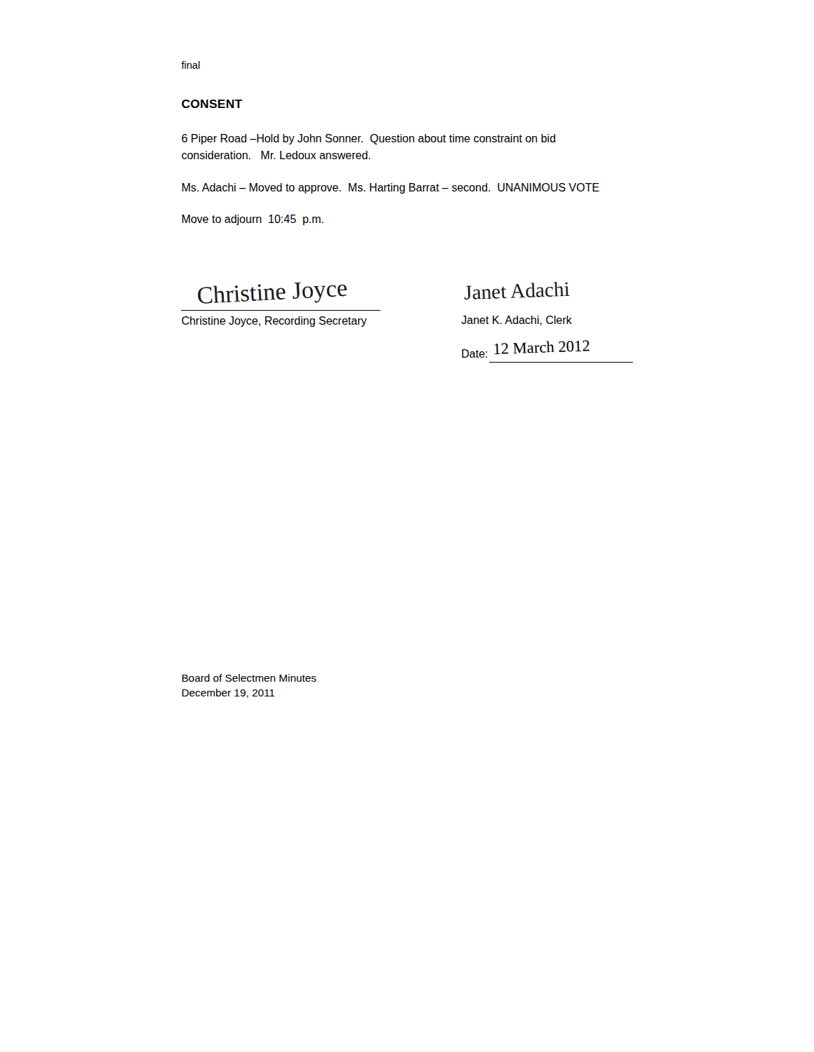final
CONSENT
6 Piper Road –Hold by John Sonner. Question about time constraint on bid consideration. Mr. Ledoux answered.
Ms. Adachi – Moved to approve. Ms. Harting Barrat – second. UNANIMOUS VOTE
Move to adjourn 10:45 p.m.
Christine Joyce
Christine Joyce, Recording Secretary
Janet Adachi
Janet K. Adachi, Clerk
Date: 12 March 2012
Board of Selectmen Minutes
December 19, 2011